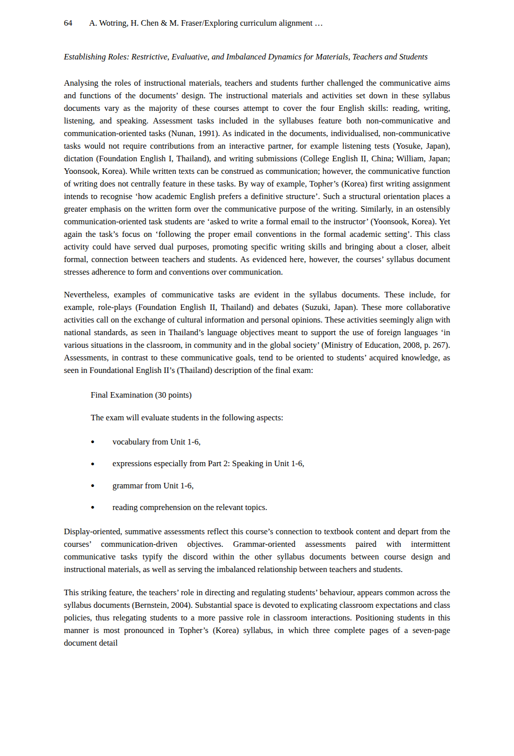64 A. Wotring, H. Chen & M. Fraser/Exploring curriculum alignment …
Establishing Roles: Restrictive, Evaluative, and Imbalanced Dynamics for Materials, Teachers and Students
Analysing the roles of instructional materials, teachers and students further challenged the communicative aims and functions of the documents’ design. The instructional materials and activities set down in these syllabus documents vary as the majority of these courses attempt to cover the four English skills: reading, writing, listening, and speaking. Assessment tasks included in the syllabuses feature both non-communicative and communication-oriented tasks (Nunan, 1991). As indicated in the documents, individualised, non-communicative tasks would not require contributions from an interactive partner, for example listening tests (Yosuke, Japan), dictation (Foundation English I, Thailand), and writing submissions (College English II, China; William, Japan; Yoonsook, Korea). While written texts can be construed as communication; however, the communicative function of writing does not centrally feature in these tasks. By way of example, Topher’s (Korea) first writing assignment intends to recognise ‘how academic English prefers a definitive structure’. Such a structural orientation places a greater emphasis on the written form over the communicative purpose of the writing. Similarly, in an ostensibly communication-oriented task students are ‘asked to write a formal email to the instructor’ (Yoonsook, Korea). Yet again the task’s focus on ‘following the proper email conventions in the formal academic setting’. This class activity could have served dual purposes, promoting specific writing skills and bringing about a closer, albeit formal, connection between teachers and students. As evidenced here, however, the courses’ syllabus document stresses adherence to form and conventions over communication.
Nevertheless, examples of communicative tasks are evident in the syllabus documents. These include, for example, role-plays (Foundation English II, Thailand) and debates (Suzuki, Japan). These more collaborative activities call on the exchange of cultural information and personal opinions. These activities seemingly align with national standards, as seen in Thailand’s language objectives meant to support the use of foreign languages ‘in various situations in the classroom, in community and in the global society’ (Ministry of Education, 2008, p. 267). Assessments, in contrast to these communicative goals, tend to be oriented to students’ acquired knowledge, as seen in Foundational English II’s (Thailand) description of the final exam:
Final Examination (30 points)
The exam will evaluate students in the following aspects:
vocabulary from Unit 1-6,
expressions especially from Part 2: Speaking in Unit 1-6,
grammar from Unit 1-6,
reading comprehension on the relevant topics.
Display-oriented, summative assessments reflect this course’s connection to textbook content and depart from the courses’ communication-driven objectives. Grammar-oriented assessments paired with intermittent communicative tasks typify the discord within the other syllabus documents between course design and instructional materials, as well as serving the imbalanced relationship between teachers and students.
This striking feature, the teachers’ role in directing and regulating students’ behaviour, appears common across the syllabus documents (Bernstein, 2004). Substantial space is devoted to explicating classroom expectations and class policies, thus relegating students to a more passive role in classroom interactions. Positioning students in this manner is most pronounced in Topher’s (Korea) syllabus, in which three complete pages of a seven-page document detail